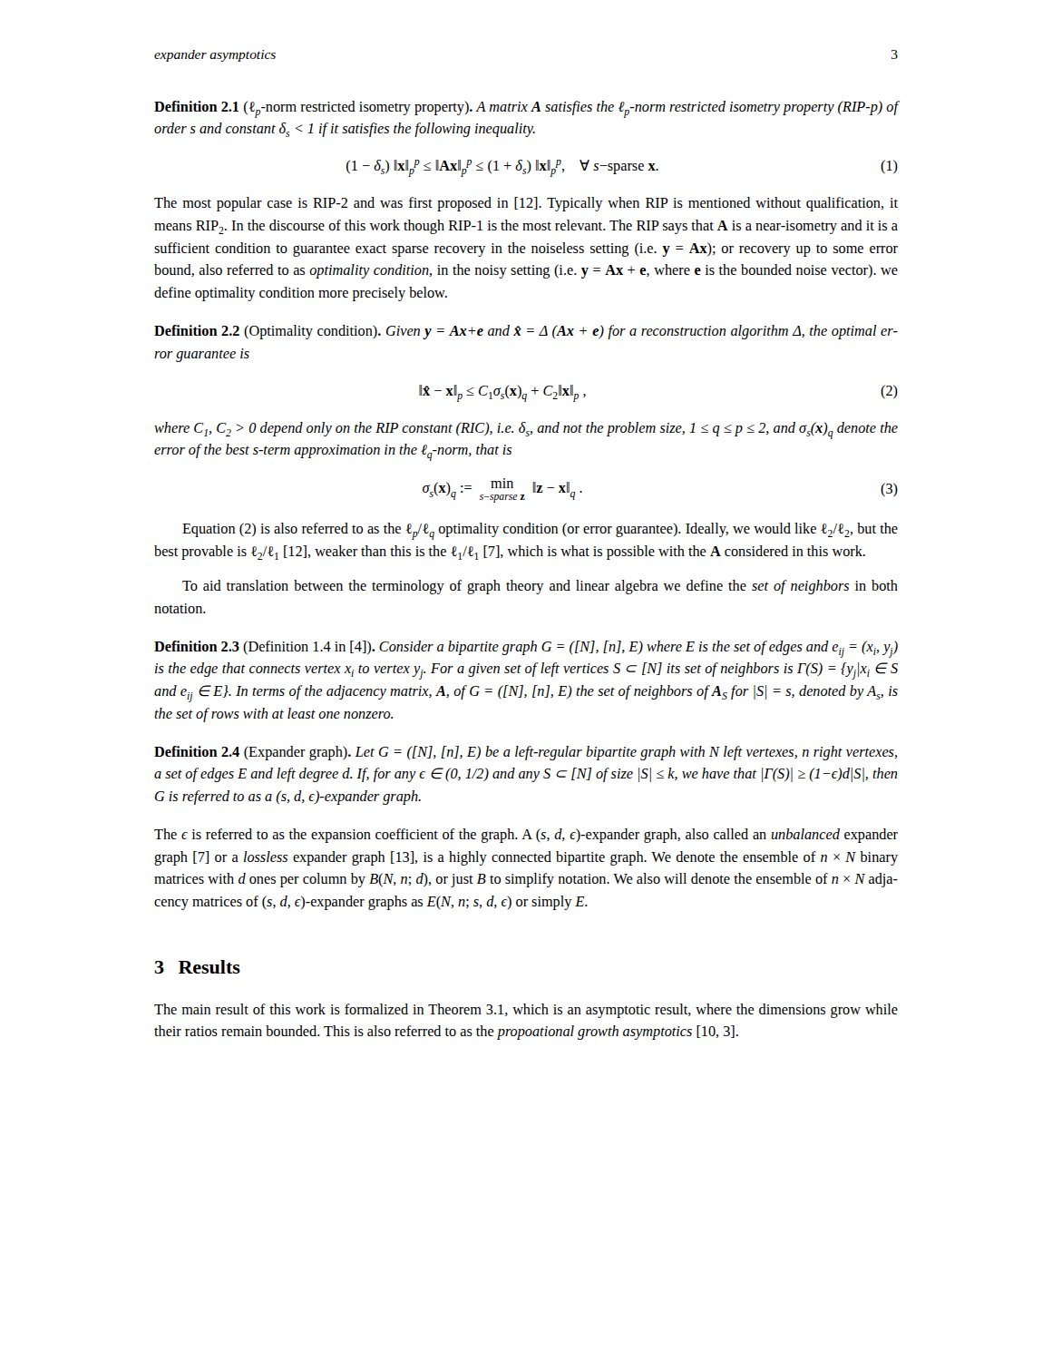expander asymptotics 3
Definition 2.1 (ℓp-norm restricted isometry property). A matrix A satisfies the ℓp-norm restricted isometry property (RIP-p) of order s and constant δs < 1 if it satisfies the following inequality.
(1 − δs) ‖x‖pp ≤ ‖Ax‖pp ≤ (1 + δs) ‖x‖pp, ∀ s−sparse x. (1)
The most popular case is RIP-2 and was first proposed in [12]. Typically when RIP is mentioned without qualification, it means RIP2. In the discourse of this work though RIP-1 is the most relevant. The RIP says that A is a near-isometry and it is a sufficient condition to guarantee exact sparse recovery in the noiseless setting (i.e. y = Ax); or recovery up to some error bound, also referred to as optimality condition, in the noisy setting (i.e. y = Ax + e, where e is the bounded noise vector). we define optimality condition more precisely below.
Definition 2.2 (Optimality condition). Given y = Ax+e and x̂ = Δ (Ax + e) for a reconstruction algorithm Δ, the optimal error guarantee is
‖x̂ − x‖p ≤ C1σs(x)q + C2‖x‖p , (2)
where C1, C2 > 0 depend only on the RIP constant (RIC), i.e. δs, and not the problem size, 1 ≤ q ≤ p ≤ 2, and σs(x)q denote the error of the best s-term approximation in the ℓq-norm, that is
σs(x)q := min s−sparse z ‖z − x‖q . (3)
Equation (2) is also referred to as the ℓp/ℓq optimality condition (or error guarantee). Ideally, we would like ℓ2/ℓ2, but the best provable is ℓ2/ℓ1 [12], weaker than this is the ℓ1/ℓ1 [7], which is what is possible with the A considered in this work.
To aid translation between the terminology of graph theory and linear algebra we define the set of neighbors in both notation.
Definition 2.3 (Definition 1.4 in [4]). Consider a bipartite graph G = ([N], [n], E) where E is the set of edges and eij = (xi, yj) is the edge that connects vertex xi to vertex yj. For a given set of left vertices S ⊂ [N] its set of neighbors is Γ(S) = {yj|xi ∈ S and eij ∈ E}. In terms of the adjacency matrix, A, of G = ([N], [n], E) the set of neighbors of AS for |S| = s, denoted by As, is the set of rows with at least one nonzero.
Definition 2.4 (Expander graph). Let G = ([N], [n], E) be a left-regular bipartite graph with N left vertexes, n right vertexes, a set of edges E and left degree d. If, for any ϵ ∈ (0, 1/2) and any S ⊂ [N] of size |S| ≤ k, we have that |Γ(S)| ≥ (1−ϵ)d|S|, then G is referred to as a (s, d, ϵ)-expander graph.
The ϵ is referred to as the expansion coefficient of the graph. A (s, d, ϵ)-expander graph, also called an unbalanced expander graph [7] or a lossless expander graph [13], is a highly connected bipartite graph. We denote the ensemble of n × N binary matrices with d ones per column by B(N, n; d), or just B to simplify notation. We also will denote the ensemble of n × N adjacency matrices of (s, d, ϵ)-expander graphs as E(N, n; s, d, ϵ) or simply E.
3 Results
The main result of this work is formalized in Theorem 3.1, which is an asymptotic result, where the dimensions grow while their ratios remain bounded. This is also referred to as the propoational growth asymptotics [10, 3].